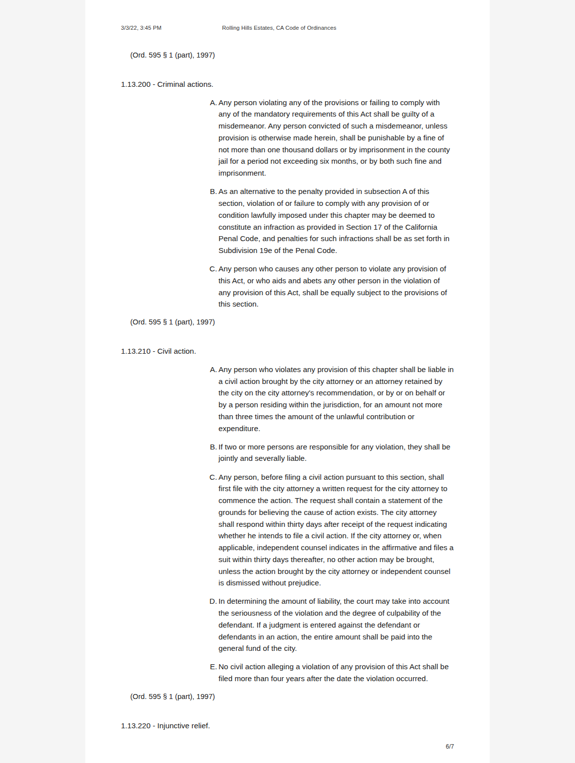3/3/22, 3:45 PM Rolling Hills Estates, CA Code of Ordinances
(Ord. 595 § 1 (part), 1997)
1.13.200 - Criminal actions.
A. Any person violating any of the provisions or failing to comply with any of the mandatory requirements of this Act shall be guilty of a misdemeanor. Any person convicted of such a misdemeanor, unless provision is otherwise made herein, shall be punishable by a fine of not more than one thousand dollars or by imprisonment in the county jail for a period not exceeding six months, or by both such fine and imprisonment.
B. As an alternative to the penalty provided in subsection A of this section, violation of or failure to comply with any provision of or condition lawfully imposed under this chapter may be deemed to constitute an infraction as provided in Section 17 of the California Penal Code, and penalties for such infractions shall be as set forth in Subdivision 19e of the Penal Code.
C. Any person who causes any other person to violate any provision of this Act, or who aids and abets any other person in the violation of any provision of this Act, shall be equally subject to the provisions of this section.
(Ord. 595 § 1 (part), 1997)
1.13.210 - Civil action.
A. Any person who violates any provision of this chapter shall be liable in a civil action brought by the city attorney or an attorney retained by the city on the city attorney's recommendation, or by or on behalf or by a person residing within the jurisdiction, for an amount not more than three times the amount of the unlawful contribution or expenditure.
B. If two or more persons are responsible for any violation, they shall be jointly and severally liable.
C. Any person, before filing a civil action pursuant to this section, shall first file with the city attorney a written request for the city attorney to commence the action. The request shall contain a statement of the grounds for believing the cause of action exists. The city attorney shall respond within thirty days after receipt of the request indicating whether he intends to file a civil action. If the city attorney or, when applicable, independent counsel indicates in the affirmative and files a suit within thirty days thereafter, no other action may be brought, unless the action brought by the city attorney or independent counsel is dismissed without prejudice.
D. In determining the amount of liability, the court may take into account the seriousness of the violation and the degree of culpability of the defendant. If a judgment is entered against the defendant or defendants in an action, the entire amount shall be paid into the general fund of the city.
E. No civil action alleging a violation of any provision of this Act shall be filed more than four years after the date the violation occurred.
(Ord. 595 § 1 (part), 1997)
1.13.220 - Injunctive relief.
6/7